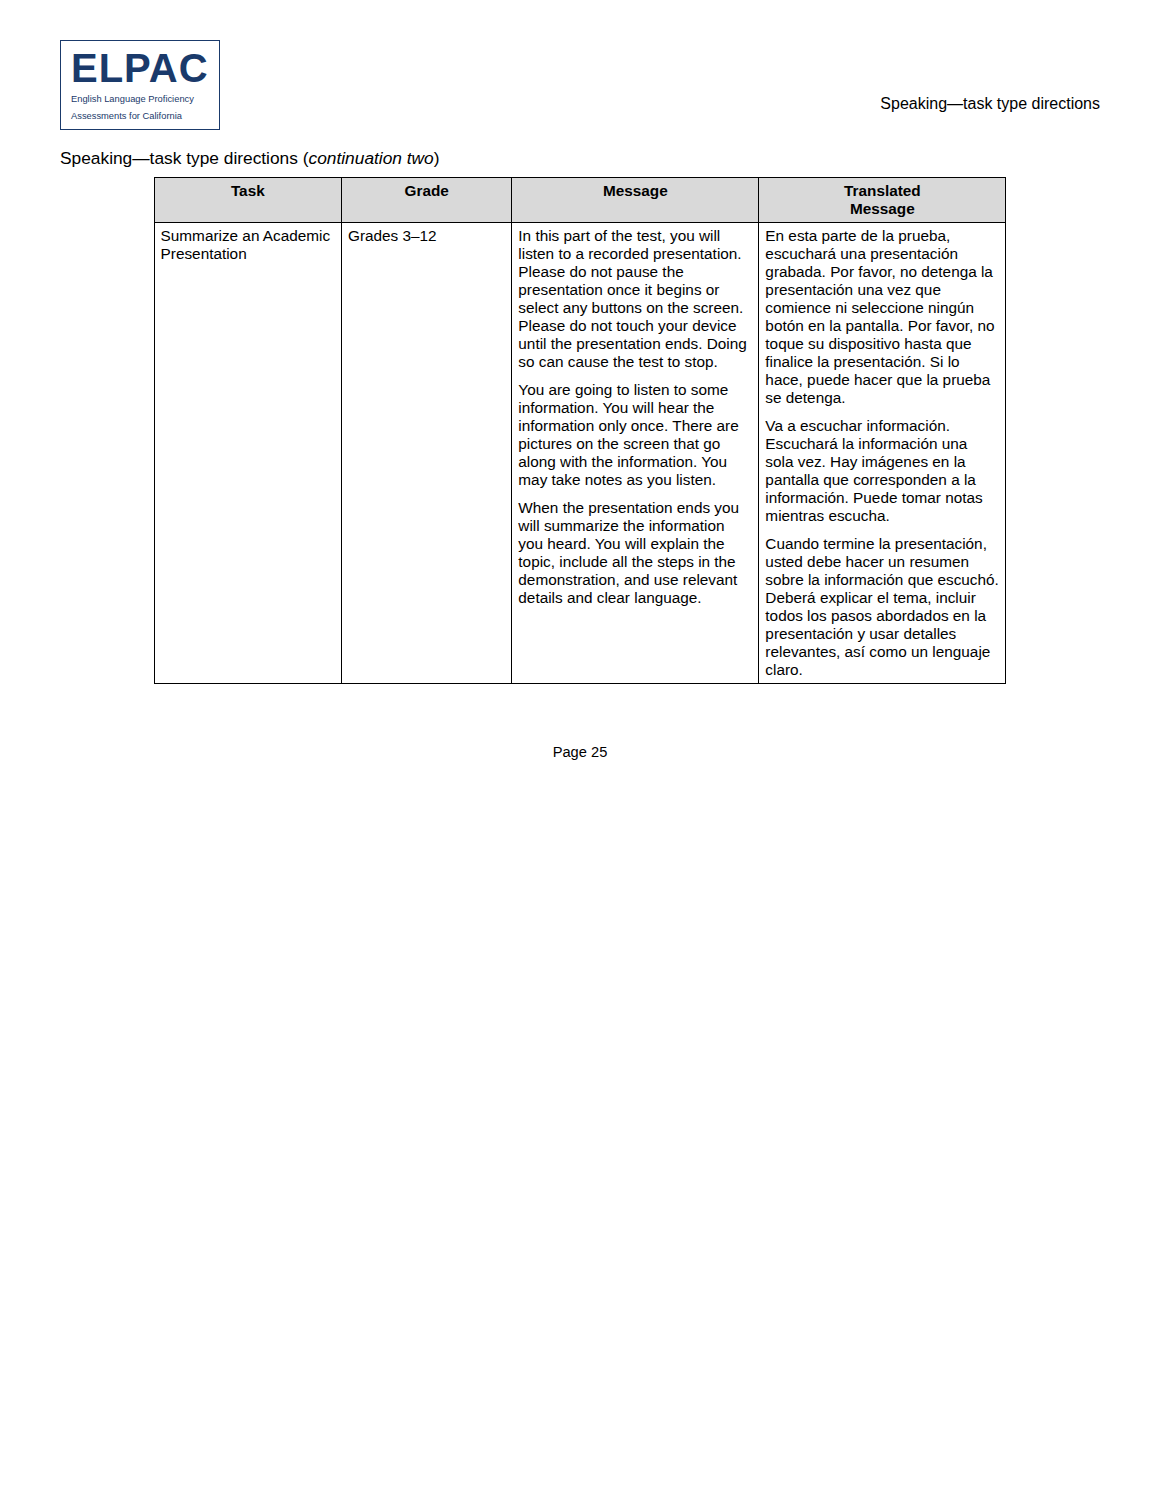ELPAC
English Language Proficiency
Assessments for California
Speaking—task type directions
Speaking—task type directions (continuation two)
| Task | Grade | Message | Translated Message |
| --- | --- | --- | --- |
| Summarize an Academic Presentation | Grades 3–12 | In this part of the test, you will listen to a recorded presentation. Please do not pause the presentation once it begins or select any buttons on the screen. Please do not touch your device until the presentation ends. Doing so can cause the test to stop. You are going to listen to some information. You will hear the information only once. There are pictures on the screen that go along with the information. You may take notes as you listen. When the presentation ends you will summarize the information you heard. You will explain the topic, include all the steps in the demonstration, and use relevant details and clear language. | En esta parte de la prueba, escuchará una presentación grabada. Por favor, no detenga la presentación una vez que comience ni seleccione ningún botón en la pantalla. Por favor, no toque su dispositivo hasta que finalice la presentación. Si lo hace, puede hacer que la prueba se detenga. Va a escuchar información. Escuchará la información una sola vez. Hay imágenes en la pantalla que corresponden a la información. Puede tomar notas mientras escucha. Cuando termine la presentación, usted debe hacer un resumen sobre la información que escuchó. Deberá explicar el tema, incluir todos los pasos abordados en la presentación y usar detalles relevantes, así como un lenguaje claro. |
Page 25